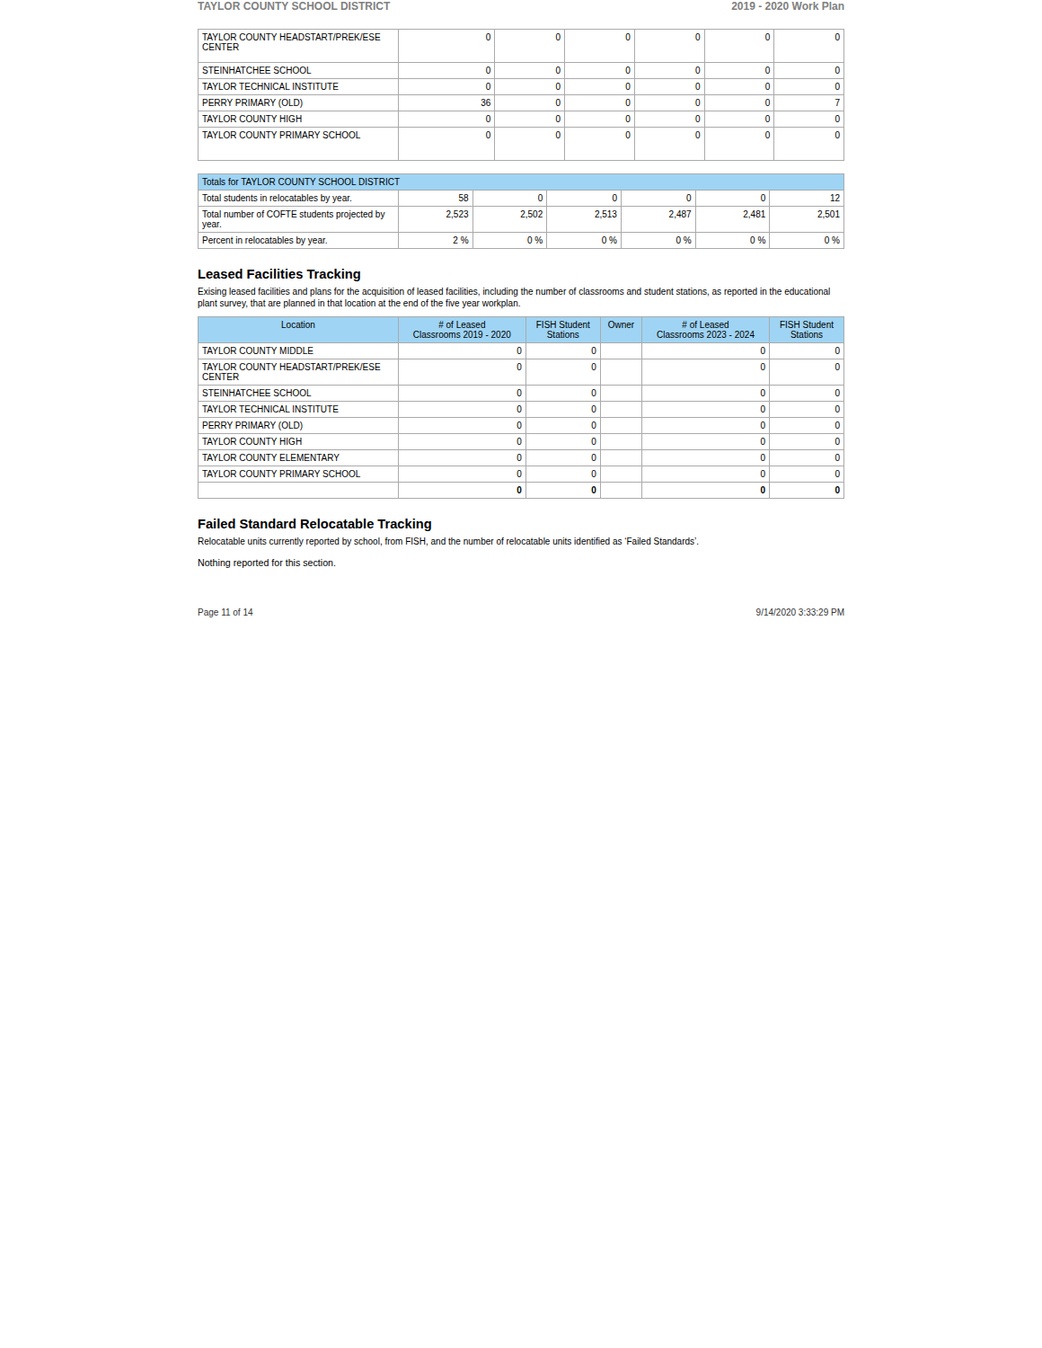TAYLOR COUNTY SCHOOL DISTRICT
2019 - 2020 Work Plan
| TAYLOR COUNTY HEADSTART/PREK/ESE CENTER | 0 | 0 | 0 | 0 | 0 | 0 |
| STEINHATCHEE SCHOOL | 0 | 0 | 0 | 0 | 0 | 0 |
| TAYLOR TECHNICAL INSTITUTE | 0 | 0 | 0 | 0 | 0 | 0 |
| PERRY PRIMARY (OLD) | 36 | 0 | 0 | 0 | 0 | 7 |
| TAYLOR COUNTY HIGH | 0 | 0 | 0 | 0 | 0 | 0 |
| TAYLOR COUNTY PRIMARY SCHOOL | 0 | 0 | 0 | 0 | 0 | 0 |
| Totals for TAYLOR COUNTY SCHOOL DISTRICT |
| Total students in relocatables by year. | 58 | 0 | 0 | 0 | 0 | 12 |
| Total number of COFTE students projected by year. | 2,523 | 2,502 | 2,513 | 2,487 | 2,481 | 2,501 |
| Percent in relocatables by year. | 2 % | 0 % | 0 % | 0 % | 0 % | 0 % |
Leased Facilities Tracking
Exising leased facilities and plans for the acquisition of leased facilities, including the number of classrooms and student stations, as reported in the educational plant survey, that are planned in that location at the end of the five year workplan.
| Location | # of Leased Classrooms 2019 - 2020 | FISH Student Stations | Owner | # of Leased Classrooms 2023 - 2024 | FISH Student Stations |
| --- | --- | --- | --- | --- | --- |
| TAYLOR COUNTY MIDDLE | 0 | 0 | | 0 | 0 |
| TAYLOR COUNTY HEADSTART/PREK/ESE CENTER | 0 | 0 | | 0 | 0 |
| STEINHATCHEE SCHOOL | 0 | 0 | | 0 | 0 |
| TAYLOR TECHNICAL INSTITUTE | 0 | 0 | | 0 | 0 |
| PERRY PRIMARY (OLD) | 0 | 0 | | 0 | 0 |
| TAYLOR COUNTY HIGH | 0 | 0 | | 0 | 0 |
| TAYLOR COUNTY ELEMENTARY | 0 | 0 | | 0 | 0 |
| TAYLOR COUNTY PRIMARY SCHOOL | 0 | 0 | | 0 | 0 |
| | 0 | 0 | | 0 | 0 |
Failed Standard Relocatable Tracking
Relocatable units currently reported by school, from FISH, and the number of relocatable units identified as ‘Failed Standards’.
Nothing reported for this section.
Page 11 of 14
9/14/2020 3:33:29 PM